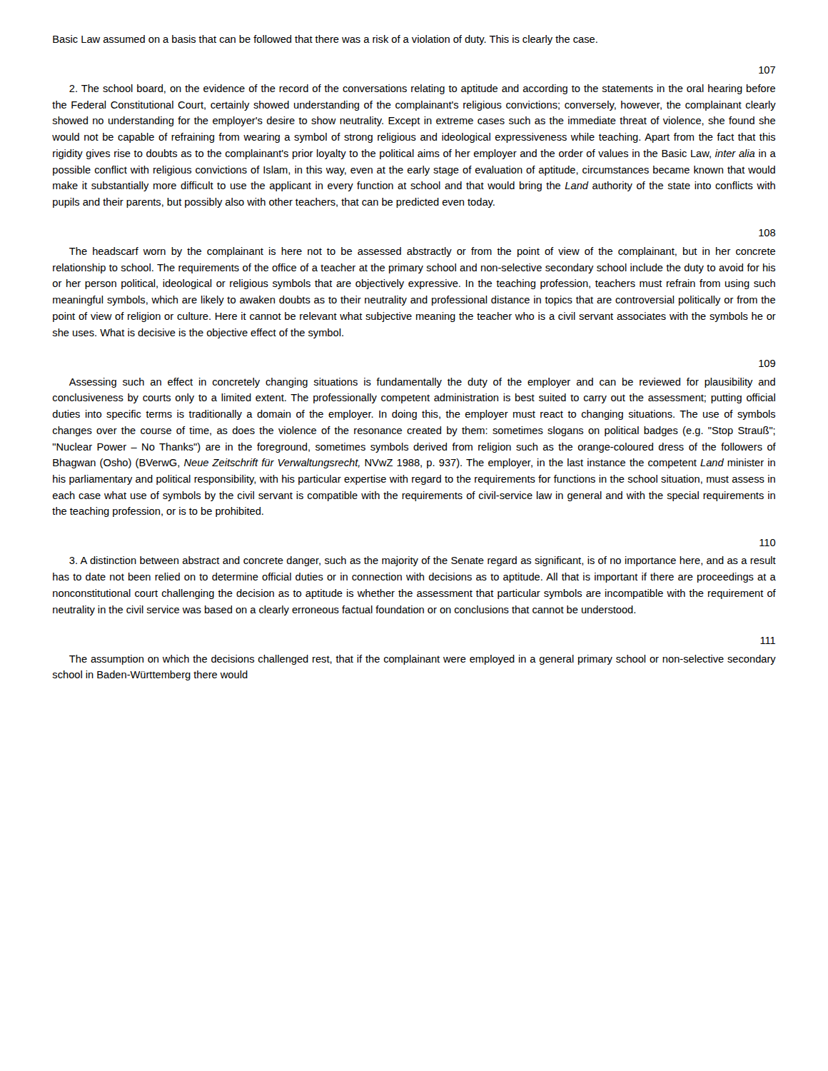Basic Law assumed on a basis that can be followed that there was a risk of a violation of duty. This is clearly the case.
107
2. The school board, on the evidence of the record of the conversations relating to aptitude and according to the statements in the oral hearing before the Federal Constitutional Court, certainly showed understanding of the complainant's religious convictions; conversely, however, the complainant clearly showed no understanding for the employer's desire to show neutrality. Except in extreme cases such as the immediate threat of violence, she found she would not be capable of refraining from wearing a symbol of strong religious and ideological expressiveness while teaching. Apart from the fact that this rigidity gives rise to doubts as to the complainant's prior loyalty to the political aims of her employer and the order of values in the Basic Law, inter alia in a possible conflict with religious convictions of Islam, in this way, even at the early stage of evaluation of aptitude, circumstances became known that would make it substantially more difficult to use the applicant in every function at school and that would bring the Land authority of the state into conflicts with pupils and their parents, but possibly also with other teachers, that can be predicted even today.
108
The headscarf worn by the complainant is here not to be assessed abstractly or from the point of view of the complainant, but in her concrete relationship to school. The requirements of the office of a teacher at the primary school and non-selective secondary school include the duty to avoid for his or her person political, ideological or religious symbols that are objectively expressive. In the teaching profession, teachers must refrain from using such meaningful symbols, which are likely to awaken doubts as to their neutrality and professional distance in topics that are controversial politically or from the point of view of religion or culture. Here it cannot be relevant what subjective meaning the teacher who is a civil servant associates with the symbols he or she uses. What is decisive is the objective effect of the symbol.
109
Assessing such an effect in concretely changing situations is fundamentally the duty of the employer and can be reviewed for plausibility and conclusiveness by courts only to a limited extent. The professionally competent administration is best suited to carry out the assessment; putting official duties into specific terms is traditionally a domain of the employer. In doing this, the employer must react to changing situations. The use of symbols changes over the course of time, as does the violence of the resonance created by them: sometimes slogans on political badges (e.g. "Stop Strauß"; "Nuclear Power – No Thanks") are in the foreground, sometimes symbols derived from religion such as the orange-coloured dress of the followers of Bhagwan (Osho) (BVerwG, Neue Zeitschrift für Verwaltungsrecht, NVwZ 1988, p. 937). The employer, in the last instance the competent Land minister in his parliamentary and political responsibility, with his particular expertise with regard to the requirements for functions in the school situation, must assess in each case what use of symbols by the civil servant is compatible with the requirements of civil-service law in general and with the special requirements in the teaching profession, or is to be prohibited.
110
3. A distinction between abstract and concrete danger, such as the majority of the Senate regard as significant, is of no importance here, and as a result has to date not been relied on to determine official duties or in connection with decisions as to aptitude. All that is important if there are proceedings at a nonconstitutional court challenging the decision as to aptitude is whether the assessment that particular symbols are incompatible with the requirement of neutrality in the civil service was based on a clearly erroneous factual foundation or on conclusions that cannot be understood.
111
The assumption on which the decisions challenged rest, that if the complainant were employed in a general primary school or non-selective secondary school in Baden-Württemberg there would